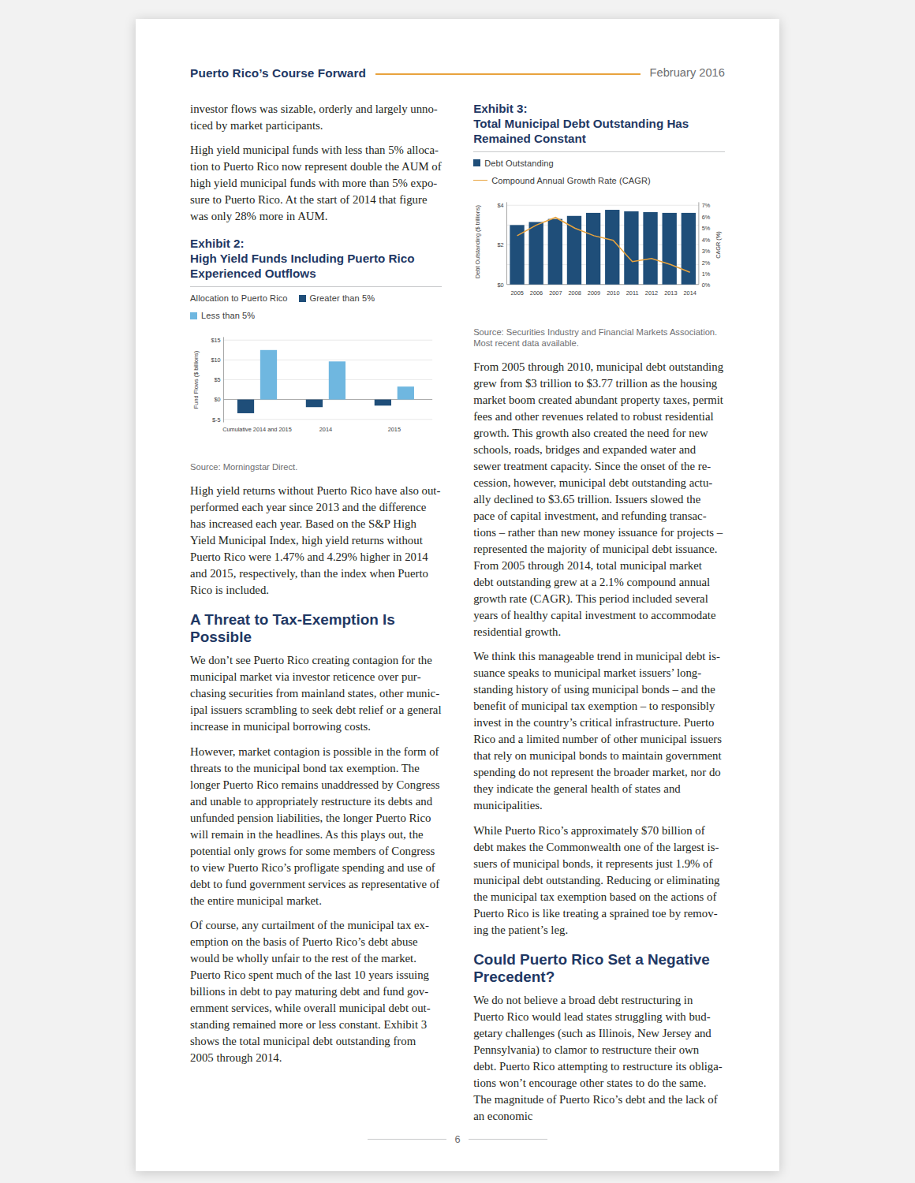Puerto Rico’s Course Forward
February 2016
investor flows was sizable, orderly and largely unnoticed by market participants.
High yield municipal funds with less than 5% allocation to Puerto Rico now represent double the AUM of high yield municipal funds with more than 5% exposure to Puerto Rico. At the start of 2014 that figure was only 28% more in AUM.
Exhibit 2:
High Yield Funds Including Puerto Rico Experienced Outflows
Allocation to Puerto Rico Greater than 5% Less than 5%
Fund Flows ($ billions) $15 $10 $5 $0 $-5 Cumulative 2014 and 2015 2014 2015
Source: Morningstar Direct.
High yield returns without Puerto Rico have also outperformed each year since 2013 and the difference has increased each year. Based on the S&P High Yield Municipal Index, high yield returns without Puerto Rico were 1.47% and 4.29% higher in 2014 and 2015, respectively, than the index when Puerto Rico is included.
A Threat to Tax-Exemption Is Possible
We don’t see Puerto Rico creating contagion for the municipal market via investor reticence over purchasing securities from mainland states, other municipal issuers scrambling to seek debt relief or a general increase in municipal borrowing costs.
However, market contagion is possible in the form of threats to the municipal bond tax exemption. The longer Puerto Rico remains unaddressed by Congress and unable to appropriately restructure its debts and unfunded pension liabilities, the longer Puerto Rico will remain in the headlines. As this plays out, the potential only grows for some members of Congress to view Puerto Rico’s profligate spending and use of debt to fund government services as representative of the entire municipal market.
Of course, any curtailment of the municipal tax exemption on the basis of Puerto Rico’s debt abuse would be wholly unfair to the rest of the market. Puerto Rico spent much of the last 10 years issuing billions in debt to pay maturing debt and fund government services, while overall municipal debt outstanding remained more or less constant. Exhibit 3 shows the total municipal debt outstanding from 2005 through 2014.
Exhibit 3:
Total Municipal Debt Outstanding Has Remained Constant
Debt Outstanding Compound Annual Growth Rate (CAGR)
Debt Outstanding ($ trillions) CAGR (%) $4 $2 $0 7% 6% 5% 4% 3% 2% 1% 0% 2005 2006 2007 2008 2009 2010 2011 2012 2013 2014
Source: Securities Industry and Financial Markets Association. Most recent data available.
From 2005 through 2010, municipal debt outstanding grew from $3 trillion to $3.77 trillion as the housing market boom created abundant property taxes, permit fees and other revenues related to robust residential growth. This growth also created the need for new schools, roads, bridges and expanded water and sewer treatment capacity. Since the onset of the recession, however, municipal debt outstanding actually declined to $3.65 trillion. Issuers slowed the pace of capital investment, and refunding transactions – rather than new money issuance for projects – represented the majority of municipal debt issuance. From 2005 through 2014, total municipal market debt outstanding grew at a 2.1% compound annual growth rate (CAGR). This period included several years of healthy capital investment to accommodate residential growth.
We think this manageable trend in municipal debt issuance speaks to municipal market issuers’ long-standing history of using municipal bonds – and the benefit of municipal tax exemption – to responsibly invest in the country’s critical infrastructure. Puerto Rico and a limited number of other municipal issuers that rely on municipal bonds to maintain government spending do not represent the broader market, nor do they indicate the general health of states and municipalities.
While Puerto Rico’s approximately $70 billion of debt makes the Commonwealth one of the largest issuers of municipal bonds, it represents just 1.9% of municipal debt outstanding. Reducing or eliminating the municipal tax exemption based on the actions of Puerto Rico is like treating a sprained toe by removing the patient’s leg.
Could Puerto Rico Set a Negative Precedent?
We do not believe a broad debt restructuring in Puerto Rico would lead states struggling with budgetary challenges (such as Illinois, New Jersey and Pennsylvania) to clamor to restructure their own debt. Puerto Rico attempting to restructure its obligations won’t encourage other states to do the same. The magnitude of Puerto Rico’s debt and the lack of an economic
6